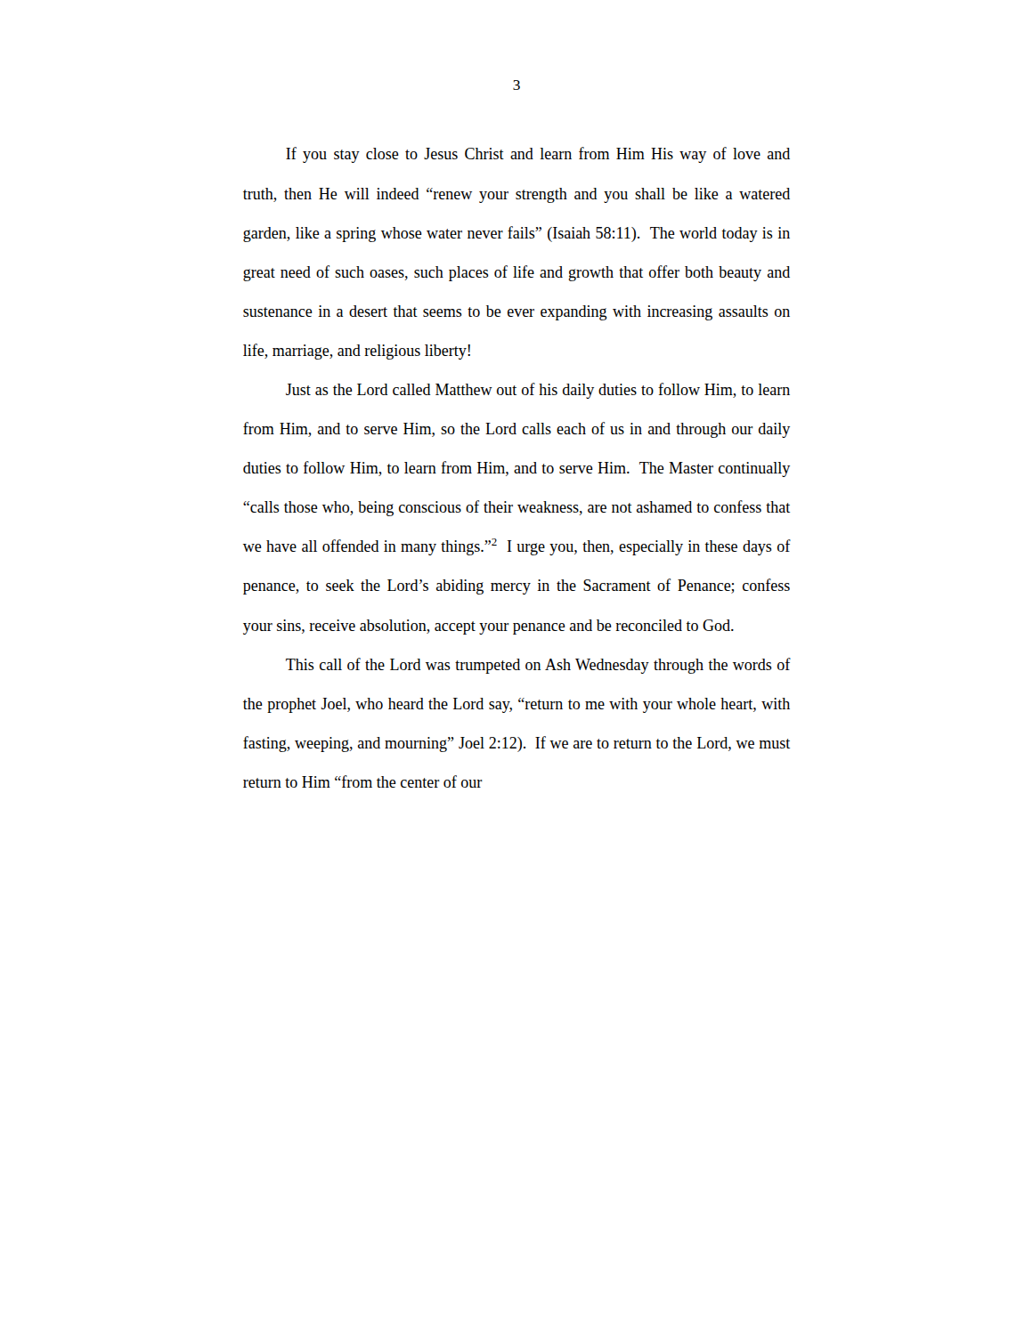3
If you stay close to Jesus Christ and learn from Him His way of love and truth, then He will indeed “renew your strength and you shall be like a watered garden, like a spring whose water never fails” (Isaiah 58:11). The world today is in great need of such oases, such places of life and growth that offer both beauty and sustenance in a desert that seems to be ever expanding with increasing assaults on life, marriage, and religious liberty!
Just as the Lord called Matthew out of his daily duties to follow Him, to learn from Him, and to serve Him, so the Lord calls each of us in and through our daily duties to follow Him, to learn from Him, and to serve Him. The Master continually “calls those who, being conscious of their weakness, are not ashamed to confess that we have all offended in many things.”2 I urge you, then, especially in these days of penance, to seek the Lord’s abiding mercy in the Sacrament of Penance; confess your sins, receive absolution, accept your penance and be reconciled to God.
This call of the Lord was trumpeted on Ash Wednesday through the words of the prophet Joel, who heard the Lord say, “return to me with your whole heart, with fasting, weeping, and mourning” Joel 2:12). If we are to return to the Lord, we must return to Him “from the center of our